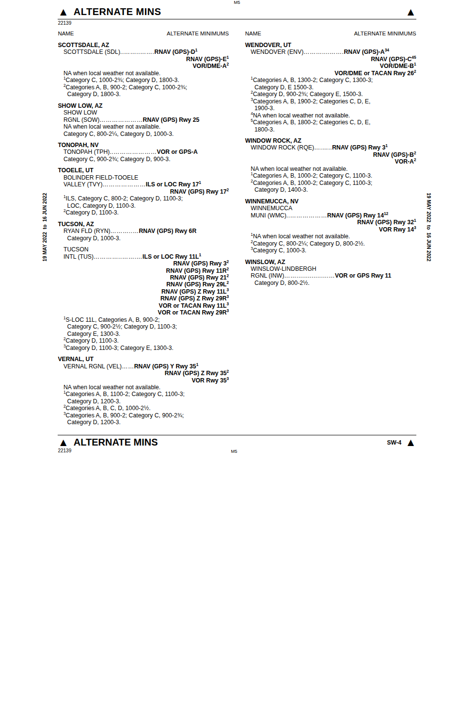M5
▲ ALTERNATE MINS
▲
22139
19 MAY 2022 to 16 JUN 2022
19 MAY 2022 to 16 JUN 2022
NAME ALTERNATE MINIMUMS
SCOTTSDALE, AZ
SCOTTSDALE (SDL)..……..……. RNAV (GPS)-D1
RNAV (GPS)-E1
VOR/DME-A2
NA when local weather not available.
1Category C, 1000-2¾; Category D, 1800-3.
2Categories A, B, 900-2; Category C, 1000-2¾;
Category D, 1800-3.
SHOW LOW, AZ
SHOW LOW
RGNL (SOW)…………………RNAV (GPS) Rwy 25
NA when local weather not available.
Category C, 800-2¼, Category D, 1000-3.
TONOPAH, NV
TONOPAH (TPH)..…………………VOR or GPS-A
Category C, 900-2¾; Category D, 900-3.
TOOELE, UT
BOLINDER FIELD-TOOELE
VALLEY (TVY)…………………ILS or LOC Rwy 171
RNAV (GPS) Rwy 172
1ILS, Category C, 800-2; Category D, 1100-3;
LOC, Category D, 1100-3.
2Category D, 1100-3.
TUCSON, AZ
RYAN FLD (RYN)………..…RNAV (GPS) Rwy 6R
Category D, 1000-3.
TUCSON
INTL (TUS)…………..…….…ILS or LOC Rwy 11L1
RNAV (GPS) Rwy 32
RNAV (GPS) Rwy 11R2
RNAV (GPS) Rwy 212
RNAV (GPS) Rwy 29L2
RNAV (GPS) Z Rwy 11L3
RNAV (GPS) Z Rwy 29R3
VOR or TACAN Rwy 11L3
VOR or TACAN Rwy 29R3
1S-LOC 11L, Categories A, B, 900-2;
Category C, 900-2½; Category D, 1100-3;
Category E, 1300-3.
2Category D, 1100-3.
3Category D, 1100-3; Category E, 1300-3.
VERNAL, UT
VERNAL RGNL (VEL)……RNAV (GPS) Y Rwy 351
RNAV (GPS) Z Rwy 352
VOR Rwy 353
NA when local weather not available.
1Categories A, B, 1100-2; Category C, 1100-3;
Category D, 1200-3.
2Categories A, B, C, D, 1000-2½.
3Categories A, B, 900-2; Category C, 900-2¾;
Category D, 1200-3.
NAME ALTERNATE MINIMUMS
WENDOVER, UT
WENDOVER (ENV)………....……. RNAV (GPS)-A34
RNAV (GPS)-C45
VOR/DME-B1
VOR/DME or TACAN Rwy 262
1Categories A, B, 1300-2; Category C, 1300-3;
Category D, E 1500-3.
2Category D, 900-2¾; Category E, 1500-3.
3Categories A, B, 1900-2; Categories C, D, E,
1900-3.
4NA when local weather not available.
5Categories A, B, 1800-2; Categories C, D, E,
1800-3.
WINDOW ROCK, AZ
WINDOW ROCK (RQE)….….. RNAV (GPS) Rwy 31
RNAV (GPS)-B2
VOR-A2
NA when local weather not available.
1Categories A, B, 1000-2; Category C, 1100-3.
2Categories A, B, 1000-2; Category C, 1100-3;
Category D, 1400-3.
WINNEMUCCA, NV
WINNEMUCCA
MUNI (WMC)..………………RNAV (GPS) Rwy 1412
RNAV (GPS) Rwy 321
VOR Rwy 143
1NA when local weather not available.
2Category C, 800-2¼; Category D, 800-2½.
3Category C, 1000-3.
WINSLOW, AZ
WINSLOW-LINDBERGH
RGNL (INW)…….................…VOR or GPS Rwy 11
Category D, 800-2½.
▲ ALTERNATE MINS
SW-4 ▲
22139
M5